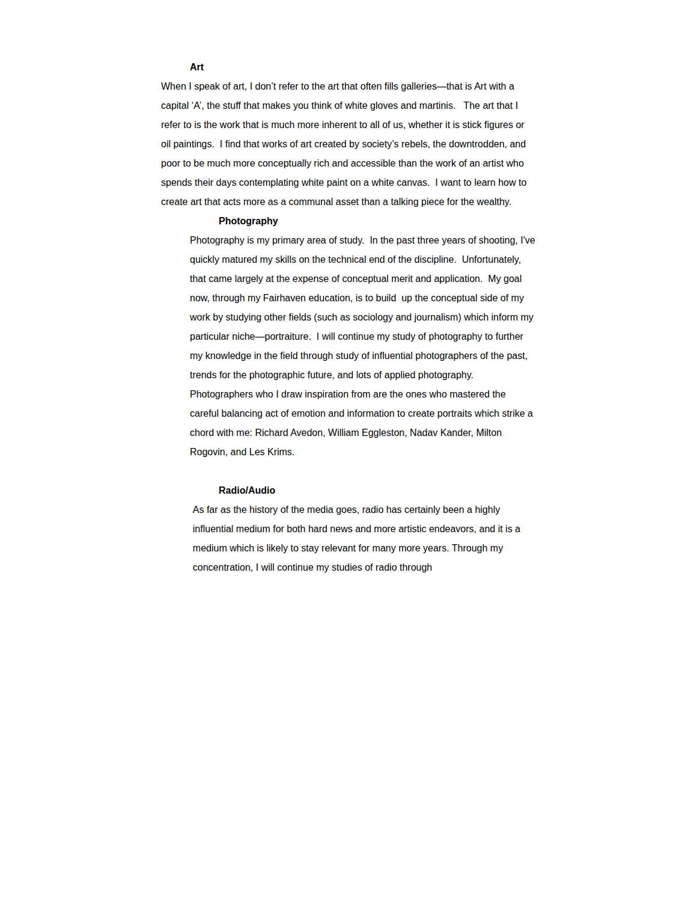Art
When I speak of art, I don’t refer to the art that often fills galleries—that is Art with a capital ‘A’, the stuff that makes you think of white gloves and martinis. The art that I refer to is the work that is much more inherent to all of us, whether it is stick figures or oil paintings. I find that works of art created by society’s rebels, the downtrodden, and poor to be much more conceptually rich and accessible than the work of an artist who spends their days contemplating white paint on a white canvas. I want to learn how to create art that acts more as a communal asset than a talking piece for the wealthy.
Photography
Photography is my primary area of study. In the past three years of shooting, I've quickly matured my skills on the technical end of the discipline. Unfortunately, that came largely at the expense of conceptual merit and application. My goal now, through my Fairhaven education, is to build up the conceptual side of my work by studying other fields (such as sociology and journalism) which inform my particular niche—portraiture. I will continue my study of photography to further my knowledge in the field through study of influential photographers of the past, trends for the photographic future, and lots of applied photography. Photographers who I draw inspiration from are the ones who mastered the careful balancing act of emotion and information to create portraits which strike a chord with me: Richard Avedon, William Eggleston, Nadav Kander, Milton Rogovin, and Les Krims.
Radio/Audio
As far as the history of the media goes, radio has certainly been a highly influential medium for both hard news and more artistic endeavors, and it is a medium which is likely to stay relevant for many more years. Through my concentration, I will continue my studies of radio through